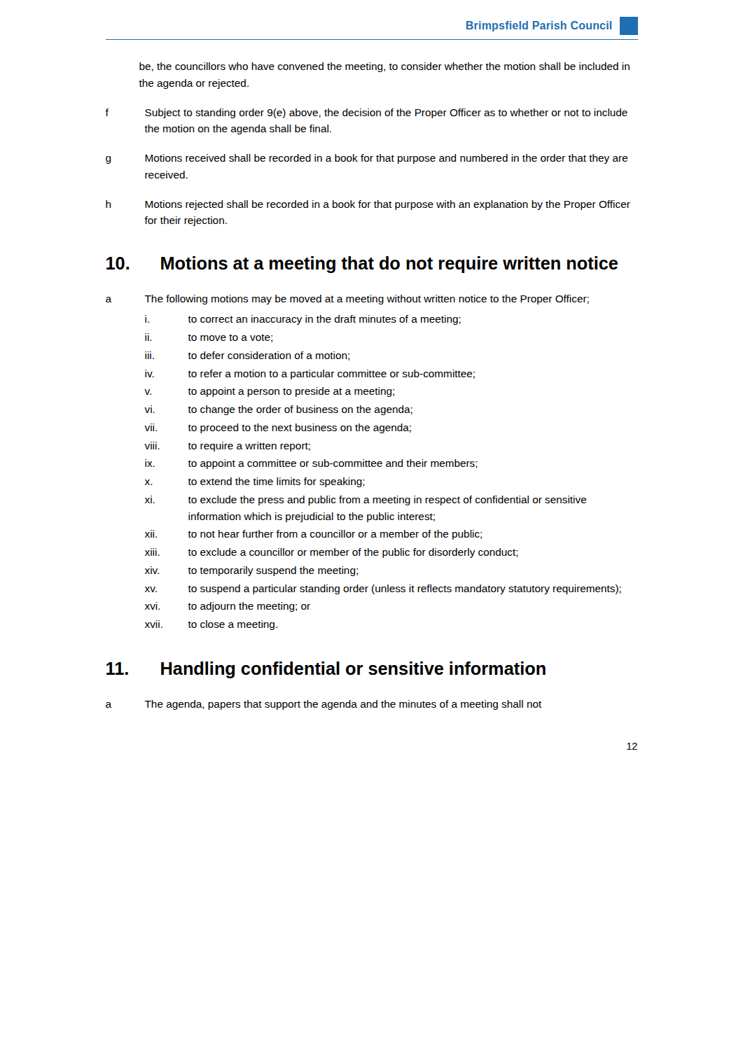Brimpsfield Parish Council
be, the councillors who have convened the meeting, to consider whether the motion shall be included in the agenda or rejected.
f
Subject to standing order 9(e) above, the decision of the Proper Officer as to whether or not to include the motion on the agenda shall be final.
g
Motions received shall be recorded in a book for that purpose and numbered in the order that they are received.
h
Motions rejected shall be recorded in a book for that purpose with an explanation by the Proper Officer for their rejection.
10. Motions at a meeting that do not require written notice
a
The following motions may be moved at a meeting without written notice to the Proper Officer;
i. to correct an inaccuracy in the draft minutes of a meeting;
ii. to move to a vote;
iii. to defer consideration of a motion;
iv. to refer a motion to a particular committee or sub-committee;
v. to appoint a person to preside at a meeting;
vi. to change the order of business on the agenda;
vii. to proceed to the next business on the agenda;
viii. to require a written report;
ix. to appoint a committee or sub-committee and their members;
x. to extend the time limits for speaking;
xi. to exclude the press and public from a meeting in respect of confidential or sensitive information which is prejudicial to the public interest;
xii. to not hear further from a councillor or a member of the public;
xiii. to exclude a councillor or member of the public for disorderly conduct;
xiv. to temporarily suspend the meeting;
xv. to suspend a particular standing order (unless it reflects mandatory statutory requirements);
xvi. to adjourn the meeting; or
xvii. to close a meeting.
11. Handling confidential or sensitive information
a
The agenda, papers that support the agenda and the minutes of a meeting shall not
12